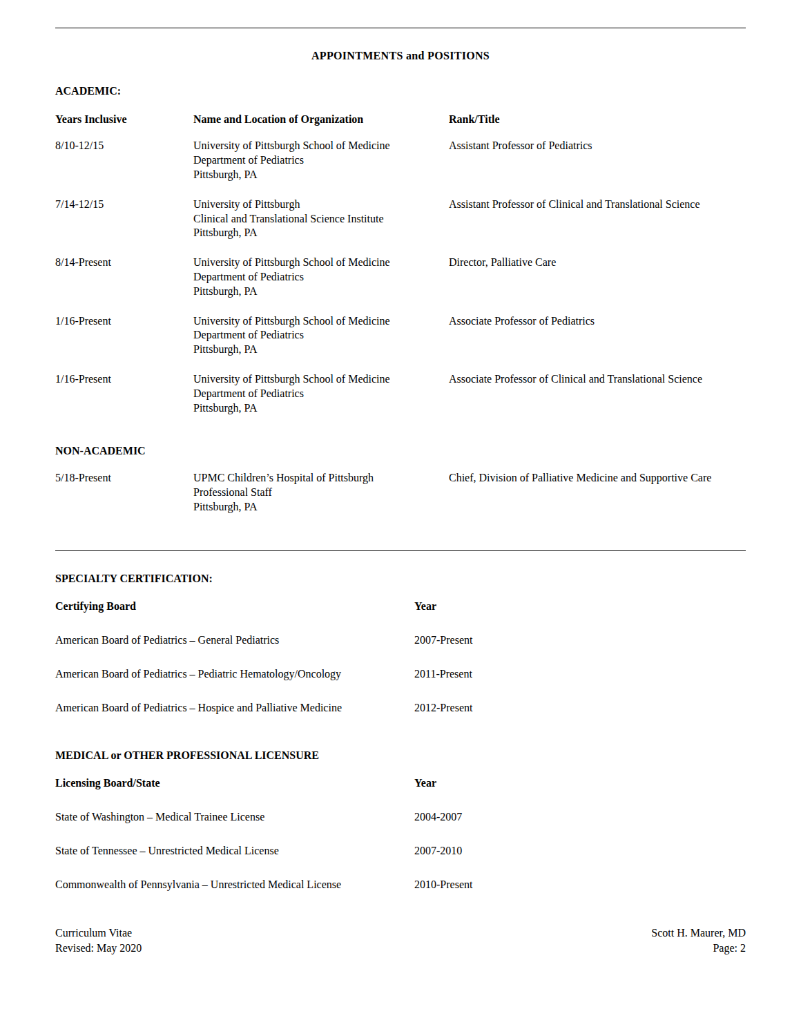APPOINTMENTS and POSITIONS
ACADEMIC:
| Years Inclusive | Name and Location of Organization | Rank/Title |
| --- | --- | --- |
| 8/10-12/15 | University of Pittsburgh School of Medicine Department of Pediatrics Pittsburgh, PA | Assistant Professor of Pediatrics |
| 7/14-12/15 | University of Pittsburgh Clinical and Translational Science Institute Pittsburgh, PA | Assistant Professor of Clinical and Translational Science |
| 8/14-Present | University of Pittsburgh School of Medicine Department of Pediatrics Pittsburgh, PA | Director, Palliative Care |
| 1/16-Present | University of Pittsburgh School of Medicine Department of Pediatrics Pittsburgh, PA | Associate Professor of Pediatrics |
| 1/16-Present | University of Pittsburgh School of Medicine Department of Pediatrics Pittsburgh, PA | Associate Professor of Clinical and Translational Science |
NON-ACADEMIC
| 5/18-Present | UPMC Children’s Hospital of Pittsburgh Professional Staff Pittsburgh, PA | Chief, Division of Palliative Medicine and Supportive Care |
SPECIALTY CERTIFICATION:
| Certifying Board | Year |
| --- | --- |
| American Board of Pediatrics – General Pediatrics | 2007-Present |
| American Board of Pediatrics – Pediatric Hematology/Oncology | 2011-Present |
| American Board of Pediatrics – Hospice and Palliative Medicine | 2012-Present |
MEDICAL or OTHER PROFESSIONAL LICENSURE
| Licensing Board/State | Year |
| --- | --- |
| State of Washington – Medical Trainee License | 2004-2007 |
| State of Tennessee – Unrestricted Medical License | 2007-2010 |
| Commonwealth of Pennsylvania – Unrestricted Medical License | 2010-Present |
Curriculum Vitae
Revised: May 2020
Scott H. Maurer, MD
Page: 2